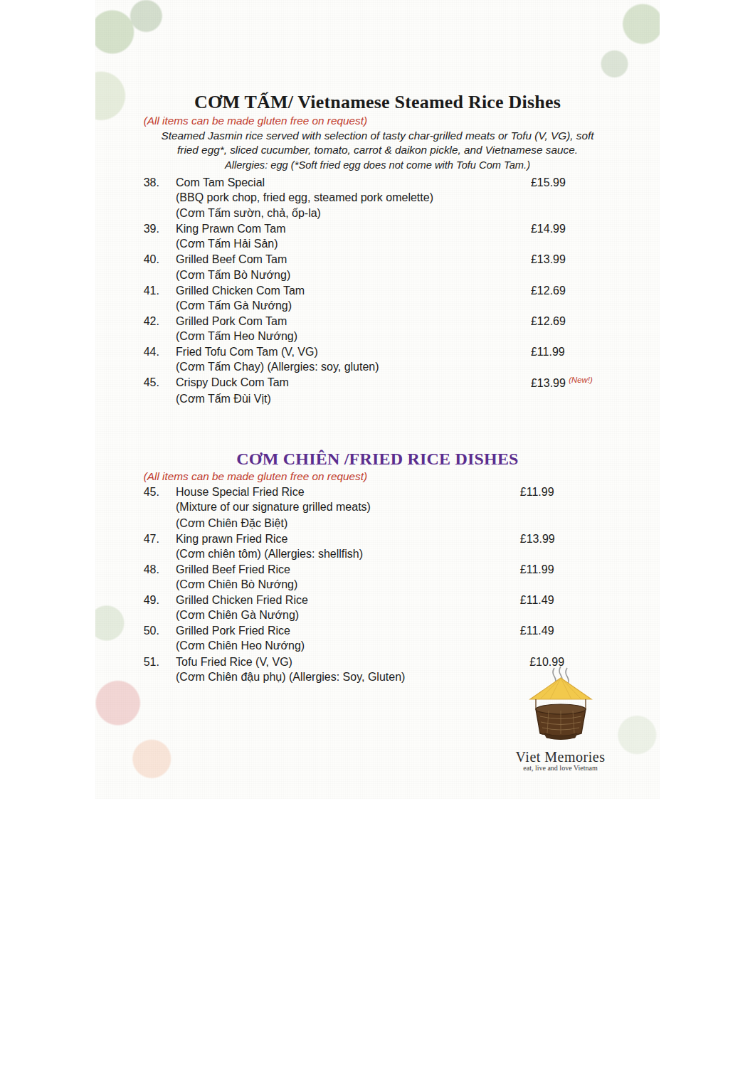CƠM TẤM/ Vietnamese Steamed Rice Dishes
(All items can be made gluten free on request)
Steamed Jasmin rice served with selection of tasty char-grilled meats or Tofu (V, VG), soft fried egg*, sliced cucumber, tomato, carrot & daikon pickle, and Vietnamese sauce.
Allergies: egg (*Soft fried egg does not come with Tofu Com Tam.)
| 38. | Com Tam Special | £15.99 |
| | (BBQ pork chop, fried egg, steamed pork omelette) |
| | (Cơm Tấm sườn, chả, ốp-la) |
| 39. | King Prawn Com Tam | £14.99 |
| | (Cơm Tấm Hải Sản) |
| 40. | Grilled Beef Com Tam | £13.99 |
| | (Cơm Tấm Bò Nướng) |
| 41. | Grilled Chicken Com Tam | £12.69 |
| | (Cơm Tấm Gà Nướng) |
| 42. | Grilled Pork Com Tam | £12.69 |
| | (Cơm Tấm Heo Nướng) |
| 44. | Fried Tofu Com Tam (V, VG) | £11.99 |
| | (Cơm Tấm Chay) (Allergies: soy, gluten) |
| 45. | Crispy Duck Com Tam | £13.99 (New!) |
| | (Cơm Tấm Đùi Vịt) |
CƠM CHIÊN /FRIED RICE DISHES
(All items can be made gluten free on request)
| 45. | House Special Fried Rice | £11.99 |
| | (Mixture of our signature grilled meats) |
| | (Cơm Chiên Đặc Biệt) |
| 47. | King prawn Fried Rice | £13.99 |
| | (Cơm chiên tôm) (Allergies: shellfish) |
| 48. | Grilled Beef Fried Rice | £11.99 |
| | (Cơm Chiên Bò Nướng) |
| 49. | Grilled Chicken Fried Rice | £11.49 |
| | (Cơm Chiên Gà Nướng) |
| 50. | Grilled Pork Fried Rice | £11.49 |
| | (Cơm Chiên Heo Nướng) |
| 51. | Tofu Fried Rice (V, VG) | £10.99 |
| | (Cơm Chiên đậu phụ) (Allergies: Soy, Gluten) |
Viet Memories
eat, live and love Vietnam